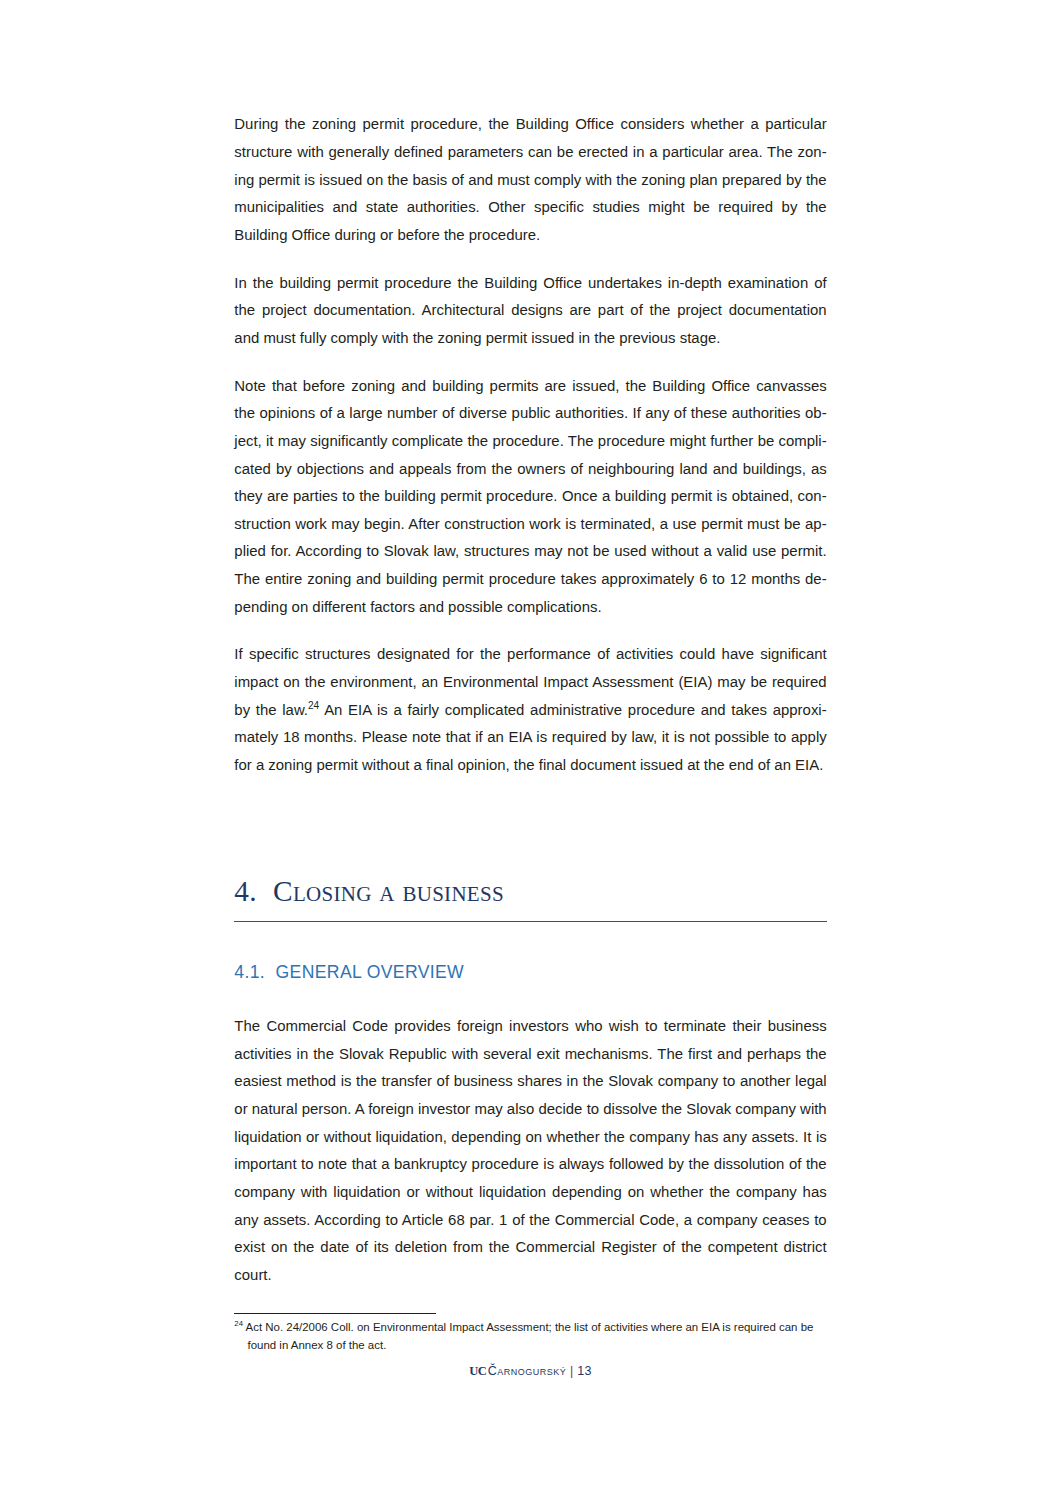During the zoning permit procedure, the Building Office considers whether a particular structure with generally defined parameters can be erected in a particular area. The zoning permit is issued on the basis of and must comply with the zoning plan prepared by the municipalities and state authorities. Other specific studies might be required by the Building Office during or before the procedure.
In the building permit procedure the Building Office undertakes in-depth examination of the project documentation. Architectural designs are part of the project documentation and must fully comply with the zoning permit issued in the previous stage.
Note that before zoning and building permits are issued, the Building Office canvasses the opinions of a large number of diverse public authorities. If any of these authorities object, it may significantly complicate the procedure. The procedure might further be complicated by objections and appeals from the owners of neighbouring land and buildings, as they are parties to the building permit procedure. Once a building permit is obtained, construction work may begin. After construction work is terminated, a use permit must be applied for. According to Slovak law, structures may not be used without a valid use permit. The entire zoning and building permit procedure takes approximately 6 to 12 months depending on different factors and possible complications.
If specific structures designated for the performance of activities could have significant impact on the environment, an Environmental Impact Assessment (EIA) may be required by the law.24 An EIA is a fairly complicated administrative procedure and takes approximately 18 months. Please note that if an EIA is required by law, it is not possible to apply for a zoning permit without a final opinion, the final document issued at the end of an EIA.
4. Closing a business
4.1. GENERAL OVERVIEW
The Commercial Code provides foreign investors who wish to terminate their business activities in the Slovak Republic with several exit mechanisms. The first and perhaps the easiest method is the transfer of business shares in the Slovak company to another legal or natural person. A foreign investor may also decide to dissolve the Slovak company with liquidation or without liquidation, depending on whether the company has any assets. It is important to note that a bankruptcy procedure is always followed by the dissolution of the company with liquidation or without liquidation depending on whether the company has any assets. According to Article 68 par. 1 of the Commercial Code, a company ceases to exist on the date of its deletion from the Commercial Register of the competent district court.
24 Act No. 24/2006 Coll. on Environmental Impact Assessment; the list of activities where an EIA is required can be
found in Annex 8 of the act.
UC Čarnogurský|13